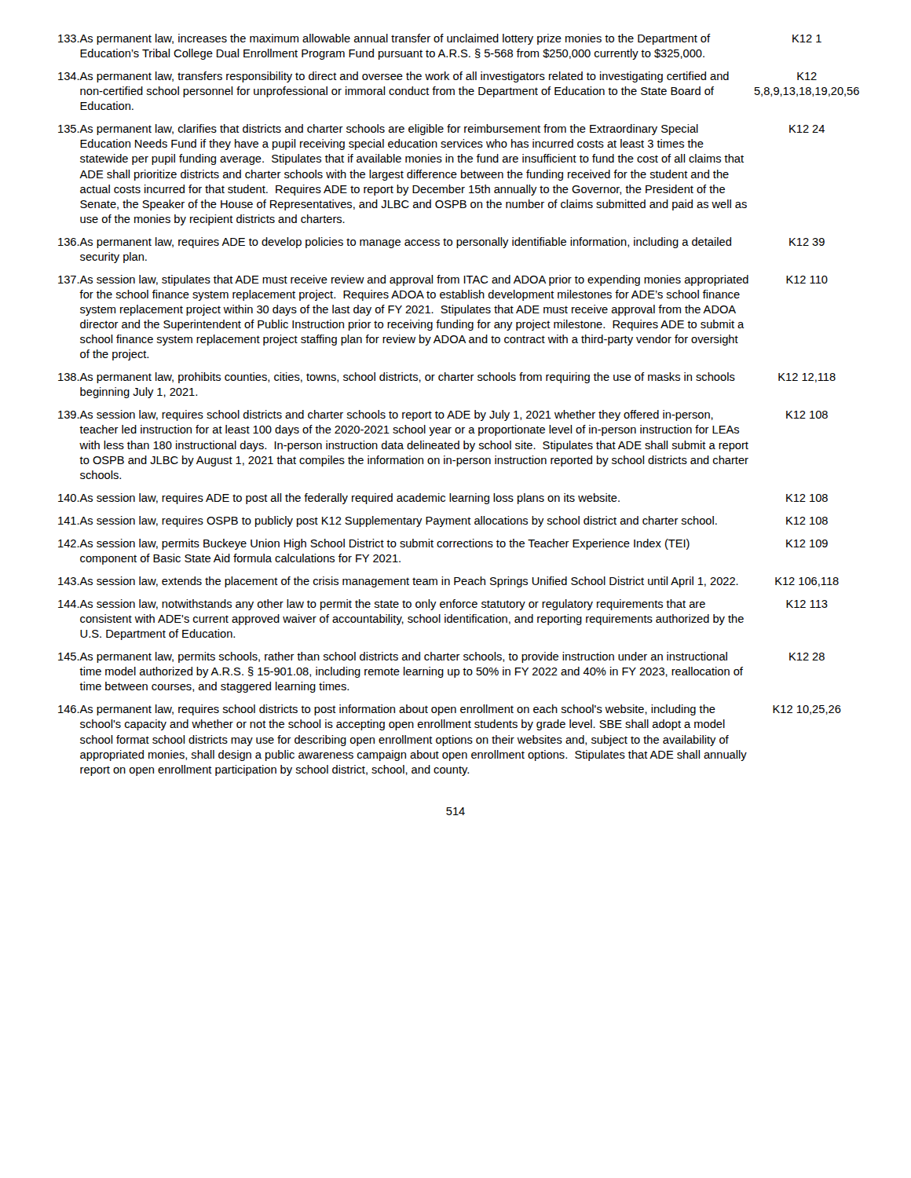| 133. | As permanent law, increases the maximum allowable annual transfer of unclaimed lottery prize monies to the Department of Education’s Tribal College Dual Enrollment Program Fund pursuant to A.R.S. § 5-568 from $250,000 currently to $325,000. | K12 1 |
| 134. | As permanent law, transfers responsibility to direct and oversee the work of all investigators related to investigating certified and non-certified school personnel for unprofessional or immoral conduct from the Department of Education to the State Board of Education. | K12 5,8,9,13,18,19,20,56 |
| 135. | As permanent law, clarifies that districts and charter schools are eligible for reimbursement from the Extraordinary Special Education Needs Fund if they have a pupil receiving special education services who has incurred costs at least 3 times the statewide per pupil funding average. Stipulates that if available monies in the fund are insufficient to fund the cost of all claims that ADE shall prioritize districts and charter schools with the largest difference between the funding received for the student and the actual costs incurred for that student. Requires ADE to report by December 15th annually to the Governor, the President of the Senate, the Speaker of the House of Representatives, and JLBC and OSPB on the number of claims submitted and paid as well as use of the monies by recipient districts and charters. | K12 24 |
| 136. | As permanent law, requires ADE to develop policies to manage access to personally identifiable information, including a detailed security plan. | K12 39 |
| 137. | As session law, stipulates that ADE must receive review and approval from ITAC and ADOA prior to expending monies appropriated for the school finance system replacement project. Requires ADOA to establish development milestones for ADE’s school finance system replacement project within 30 days of the last day of FY 2021. Stipulates that ADE must receive approval from the ADOA director and the Superintendent of Public Instruction prior to receiving funding for any project milestone. Requires ADE to submit a school finance system replacement project staffing plan for review by ADOA and to contract with a third-party vendor for oversight of the project. | K12 110 |
| 138. | As permanent law, prohibits counties, cities, towns, school districts, or charter schools from requiring the use of masks in schools beginning July 1, 2021. | K12 12,118 |
| 139. | As session law, requires school districts and charter schools to report to ADE by July 1, 2021 whether they offered in-person, teacher led instruction for at least 100 days of the 2020-2021 school year or a proportionate level of in-person instruction for LEAs with less than 180 instructional days. In-person instruction data delineated by school site. Stipulates that ADE shall submit a report to OSPB and JLBC by August 1, 2021 that compiles the information on in-person instruction reported by school districts and charter schools. | K12 108 |
| 140. | As session law, requires ADE to post all the federally required academic learning loss plans on its website. | K12 108 |
| 141. | As session law, requires OSPB to publicly post K12 Supplementary Payment allocations by school district and charter school. | K12 108 |
| 142. | As session law, permits Buckeye Union High School District to submit corrections to the Teacher Experience Index (TEI) component of Basic State Aid formula calculations for FY 2021. | K12 109 |
| 143. | As session law, extends the placement of the crisis management team in Peach Springs Unified School District until April 1, 2022. | K12 106,118 |
| 144. | As session law, notwithstands any other law to permit the state to only enforce statutory or regulatory requirements that are consistent with ADE's current approved waiver of accountability, school identification, and reporting requirements authorized by the U.S. Department of Education. | K12 113 |
| 145. | As permanent law, permits schools, rather than school districts and charter schools, to provide instruction under an instructional time model authorized by A.R.S. § 15-901.08, including remote learning up to 50% in FY 2022 and 40% in FY 2023, reallocation of time between courses, and staggered learning times. | K12 28 |
| 146. | As permanent law, requires school districts to post information about open enrollment on each school's website, including the school's capacity and whether or not the school is accepting open enrollment students by grade level. SBE shall adopt a model school format school districts may use for describing open enrollment options on their websites and, subject to the availability of appropriated monies, shall design a public awareness campaign about open enrollment options. Stipulates that ADE shall annually report on open enrollment participation by school district, school, and county. | K12 10,25,26 |
514